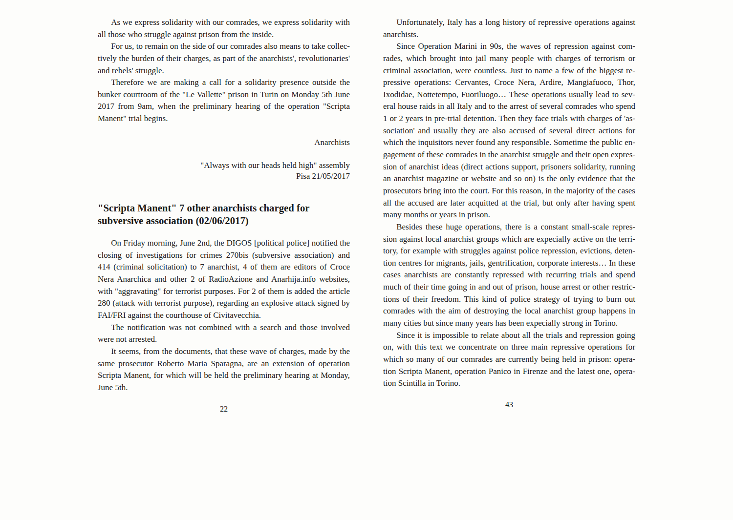As we express solidarity with our comrades, we express solidarity with all those who struggle against prison from the inside.
For us, to remain on the side of our comrades also means to take collectively the burden of their charges, as part of the anarchists', revolutionaries' and rebels' struggle.
Therefore we are making a call for a solidarity presence outside the bunker courtroom of the "Le Vallette" prison in Turin on Monday 5th June 2017 from 9am, when the preliminary hearing of the operation "Scripta Manent" trial begins.
Anarchists
"Always with our heads held high" assembly
Pisa 21/05/2017
"Scripta Manent" 7 other anarchists charged for subversive association (02/06/2017)
On Friday morning, June 2nd, the DIGOS [political police] notified the closing of investigations for crimes 270bis (subversive association) and 414 (criminal solicitation) to 7 anarchist, 4 of them are editors of Croce Nera Anarchica and other 2 of RadioAzione and Anarhija.info websites, with "aggravating" for terrorist purposes. For 2 of them is added the article 280 (attack with terrorist purpose), regarding an explosive attack signed by FAI/FRI against the courthouse of Civitavecchia.
The notification was not combined with a search and those involved were not arrested.
It seems, from the documents, that these wave of charges, made by the same prosecutor Roberto Maria Sparagna, are an extension of operation Scripta Manent, for which will be held the preliminary hearing at Monday, June 5th.
22
Unfortunately, Italy has a long history of repressive operations against anarchists.
Since Operation Marini in 90s, the waves of repression against comrades, which brought into jail many people with charges of terrorism or criminal association, were countless. Just to name a few of the biggest repressive operations: Cervantes, Croce Nera, Ardire, Mangiafuoco, Thor, Ixodidae, Nottetempo, Fuoriluogo… These operations usually lead to several house raids in all Italy and to the arrest of several comrades who spend 1 or 2 years in pre-trial detention. Then they face trials with charges of 'association' and usually they are also accused of several direct actions for which the inquisitors never found any responsible. Sometime the public engagement of these comrades in the anarchist struggle and their open expression of anarchist ideas (direct actions support, prisoners solidarity, running an anarchist magazine or website and so on) is the only evidence that the prosecutors bring into the court. For this reason, in the majority of the cases all the accused are later acquitted at the trial, but only after having spent many months or years in prison.
Besides these huge operations, there is a constant small-scale repression against local anarchist groups which are expecially active on the territory, for example with struggles against police repression, evictions, detention centres for migrants, jails, gentrification, corporate interests… In these cases anarchists are constantly repressed with recurring trials and spend much of their time going in and out of prison, house arrest or other restrictions of their freedom. This kind of police strategy of trying to burn out comrades with the aim of destroying the local anarchist group happens in many cities but since many years has been expecially strong in Torino.
Since it is impossible to relate about all the trials and repression going on, with this text we concentrate on three main repressive operations for which so many of our comrades are currently being held in prison: operation Scripta Manent, operation Panico in Firenze and the latest one, operation Scintilla in Torino.
43